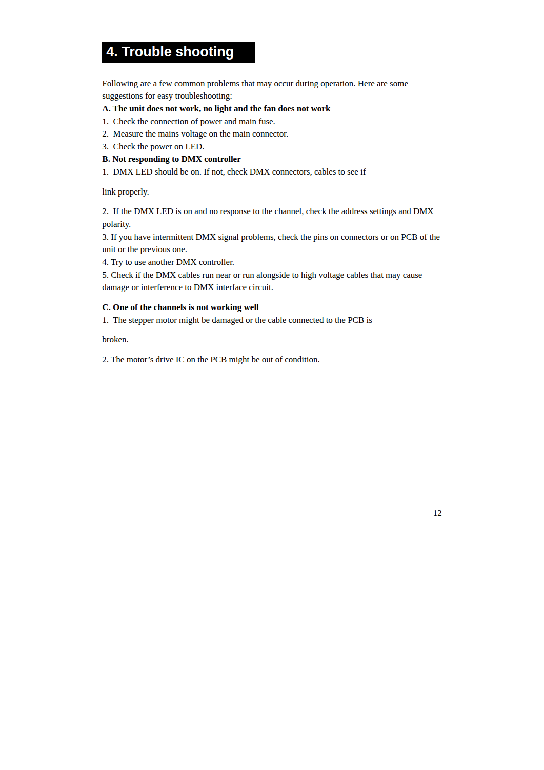4. Trouble shooting
Following are a few common problems that may occur during operation. Here are some suggestions for easy troubleshooting:
A. The unit does not work, no light and the fan does not work
1. Check the connection of power and main fuse.
2. Measure the mains voltage on the main connector.
3. Check the power on LED.
B. Not responding to DMX controller
1. DMX LED should be on. If not, check DMX connectors, cables to see if
link properly.
2. If the DMX LED is on and no response to the channel, check the address settings and DMX polarity.
3. If you have intermittent DMX signal problems, check the pins on connectors or on PCB of the unit or the previous one.
4. Try to use another DMX controller.
5. Check if the DMX cables run near or run alongside to high voltage cables that may cause damage or interference to DMX interface circuit.
C. One of the channels is not working well
1. The stepper motor might be damaged or the cable connected to the PCB is
broken.
2. The motor’s drive IC on the PCB might be out of condition.
12